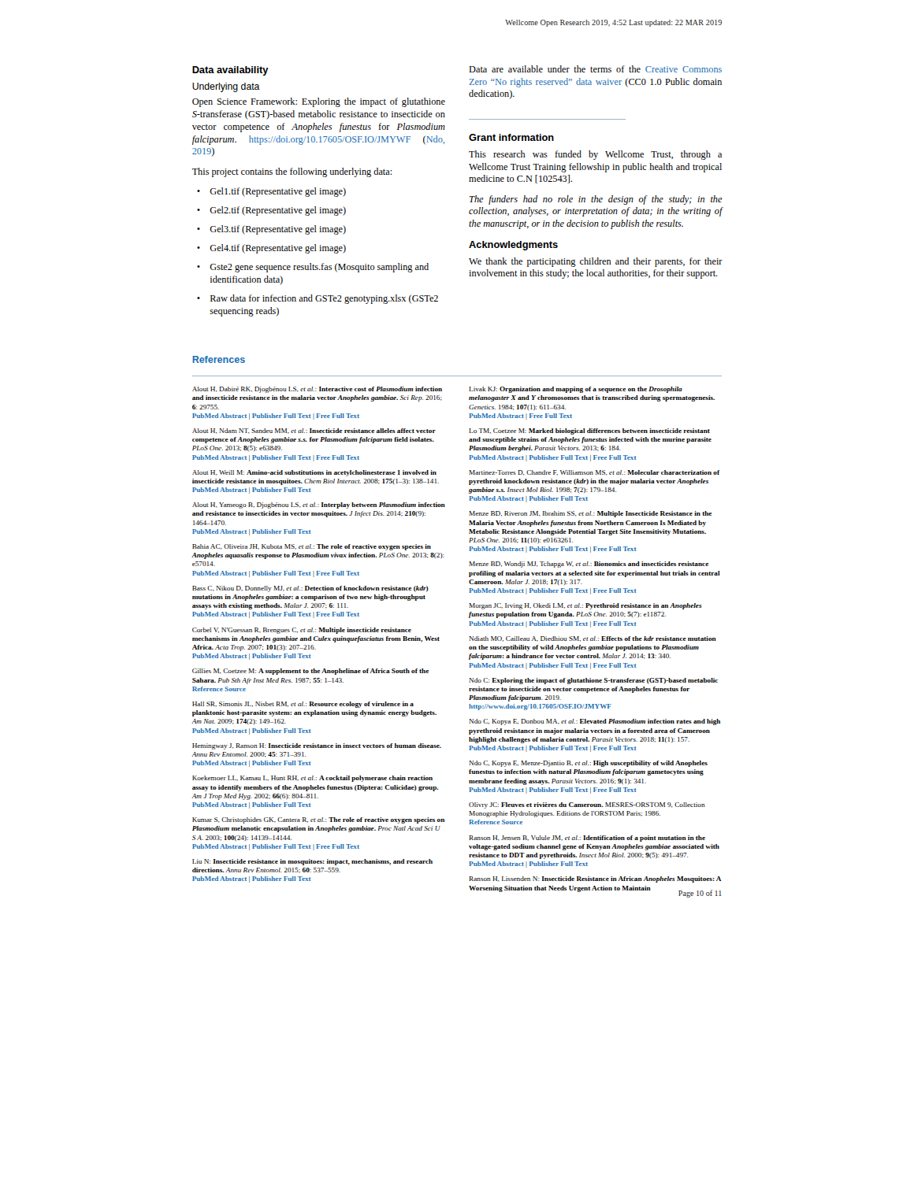Wellcome Open Research 2019, 4:52 Last updated: 22 MAR 2019
Data availability
Underlying data
Open Science Framework: Exploring the impact of glutathione S-transferase (GST)-based metabolic resistance to insecticide on vector competence of Anopheles funestus for Plasmodium falciparum. https://doi.org/10.17605/OSF.IO/JMYWF (Ndo, 2019)
This project contains the following underlying data:
Gel1.tif (Representative gel image)
Gel2.tif (Representative gel image)
Gel3.tif (Representative gel image)
Gel4.tif (Representative gel image)
Gste2 gene sequence results.fas (Mosquito sampling and identification data)
Raw data for infection and GSTe2 genotyping.xlsx (GSTe2 sequencing reads)
Data are available under the terms of the Creative Commons Zero “No rights reserved” data waiver (CC0 1.0 Public domain dedication).
Grant information
This research was funded by Wellcome Trust, through a Wellcome Trust Training fellowship in public health and tropical medicine to C.N [102543].
The funders had no role in the design of the study; in the collection, analyses, or interpretation of data; in the writing of the manuscript, or in the decision to publish the results.
Acknowledgments
We thank the participating children and their parents, for their involvement in this study; the local authorities, for their support.
References
Alout H, Dabiré RK, Djogbénou LS, et al.: Interactive cost of Plasmodium infection and insecticide resistance in the malaria vector Anopheles gambiae. Sci Rep. 2016; 6: 29755.
PubMed Abstract | Publisher Full Text | Free Full Text
Alout H, Ndam NT, Sandeu MM, et al.: Insecticide resistance alleles affect vector competence of Anopheles gambiae s.s. for Plasmodium falciparum field isolates. PLoS One. 2013; 8(5): e63849.
PubMed Abstract | Publisher Full Text | Free Full Text
Alout H, Weill M: Amino-acid substitutions in acetylcholinesterase 1 involved in insecticide resistance in mosquitoes. Chem Biol Interact. 2008; 175(1–3): 138–141.
PubMed Abstract | Publisher Full Text
Alout H, Yameogo B, Djogbénou LS, et al.: Interplay between Plasmodium infection and resistance to insecticides in vector mosquitoes. J Infect Dis. 2014; 210(9): 1464–1470.
PubMed Abstract | Publisher Full Text
Bahia AC, Oliveira JH, Kubota MS, et al.: The role of reactive oxygen species in Anopheles aquasalis response to Plasmodium vivax infection. PLoS One. 2013; 8(2): e57014.
PubMed Abstract | Publisher Full Text | Free Full Text
Bass C, Nikou D, Donnelly MJ, et al.: Detection of knockdown resistance (kdr) mutations in Anopheles gambiae: a comparison of two new high-throughput assays with existing methods. Malar J. 2007; 6: 111.
PubMed Abstract | Publisher Full Text | Free Full Text
Corbel V, N'Guessan R, Brengues C, et al.: Multiple insecticide resistance mechanisms in Anopheles gambiae and Culex quinquefasciatus from Benin, West Africa. Acta Trop. 2007; 101(3): 207–216.
PubMed Abstract | Publisher Full Text
Gillies M, Coetzee M: A supplement to the Anophelinae of Africa South of the Sahara. Pub Sth Afr Inst Med Res. 1987; 55: 1–143.
Reference Source
Hall SR, Simonis JL, Nisbet RM, et al.: Resource ecology of virulence in a planktonic host-parasite system: an explanation using dynamic energy budgets. Am Nat. 2009; 174(2): 149–162.
PubMed Abstract | Publisher Full Text
Hemingway J, Ranson H: Insecticide resistance in insect vectors of human disease. Annu Rev Entomol. 2000; 45: 371–391.
PubMed Abstract | Publisher Full Text
Koekemoer LL, Kamau L, Hunt RH, et al.: A cocktail polymerase chain reaction assay to identify members of the Anopheles funestus (Diptera: Culicidae) group. Am J Trop Med Hyg. 2002; 66(6): 804–811.
PubMed Abstract | Publisher Full Text
Kumar S, Christophides GK, Cantera R, et al.: The role of reactive oxygen species on Plasmodium melanotic encapsulation in Anopheles gambiae. Proc Natl Acad Sci U S A. 2003; 100(24): 14139–14144.
PubMed Abstract | Publisher Full Text | Free Full Text
Liu N: Insecticide resistance in mosquitoes: impact, mechanisms, and research directions. Annu Rev Entomol. 2015; 60: 537–559.
PubMed Abstract | Publisher Full Text
Livak KJ: Organization and mapping of a sequence on the Drosophila melanogaster X and Y chromosomes that is transcribed during spermatogenesis. Genetics. 1984; 107(1): 611–634.
PubMed Abstract | Free Full Text
Lo TM, Coetzee M: Marked biological differences between insecticide resistant and susceptible strains of Anopheles funestus infected with the murine parasite Plasmodium berghei. Parasit Vectors. 2013; 6: 184.
PubMed Abstract | Publisher Full Text | Free Full Text
Martinez-Torres D, Chandre F, Williamson MS, et al.: Molecular characterization of pyrethroid knockdown resistance (kdr) in the major malaria vector Anopheles gambiae s.s. Insect Mol Biol. 1998; 7(2): 179–184.
PubMed Abstract | Publisher Full Text
Menze BD, Riveron JM, Ibrahim SS, et al.: Multiple Insecticide Resistance in the Malaria Vector Anopheles funestus from Northern Cameroon Is Mediated by Metabolic Resistance Alongside Potential Target Site Insensitivity Mutations. PLoS One. 2016; 11(10): e0163261.
PubMed Abstract | Publisher Full Text | Free Full Text
Menze BD, Wondji MJ, Tchapga W, et al.: Bionomics and insecticides resistance profiling of malaria vectors at a selected site for experimental hut trials in central Cameroon. Malar J. 2018; 17(1): 317.
PubMed Abstract | Publisher Full Text | Free Full Text
Morgan JC, Irving H, Okedi LM, et al.: Pyrethroid resistance in an Anopheles funestus population from Uganda. PLoS One. 2010; 5(7): e11872.
PubMed Abstract | Publisher Full Text | Free Full Text
Ndiath MO, Cailleau A, Diedhiou SM, et al.: Effects of the kdr resistance mutation on the susceptibility of wild Anopheles gambiae populations to Plasmodium falciparum: a hindrance for vector control. Malar J. 2014; 13: 340.
PubMed Abstract | Publisher Full Text | Free Full Text
Ndo C: Exploring the impact of glutathione S-transferase (GST)-based metabolic resistance to insecticide on vector competence of Anopheles funestus for Plasmodium falciparum. 2019.
http://www.doi.org/10.17605/OSF.IO/JMYWF
Ndo C, Kopya E, Donbou MA, et al.: Elevated Plasmodium infection rates and high pyrethroid resistance in major malaria vectors in a forested area of Cameroon highlight challenges of malaria control. Parasit Vectors. 2018; 11(1): 157.
PubMed Abstract | Publisher Full Text | Free Full Text
Ndo C, Kopya E, Menze-Djantio B, et al.: High susceptibility of wild Anopheles funestus to infection with natural Plasmodium falciparum gametocytes using membrane feeding assays. Parasit Vectors. 2016; 9(1): 341.
PubMed Abstract | Publisher Full Text | Free Full Text
Olivry JC: Fleuves et rivières du Cameroun. MESRES-ORSTOM 9, Collection Monographie Hydrologiques. Editions de l'ORSTOM Paris; 1986.
Reference Source
Ranson H, Jensen B, Vulule JM, et al.: Identification of a point mutation in the voltage-gated sodium channel gene of Kenyan Anopheles gambiae associated with resistance to DDT and pyrethroids. Insect Mol Biol. 2000; 9(5): 491–497.
PubMed Abstract | Publisher Full Text
Ranson H, Lissenden N: Insecticide Resistance in African Anopheles Mosquitoes: A Worsening Situation that Needs Urgent Action to Maintain
Page 10 of 11